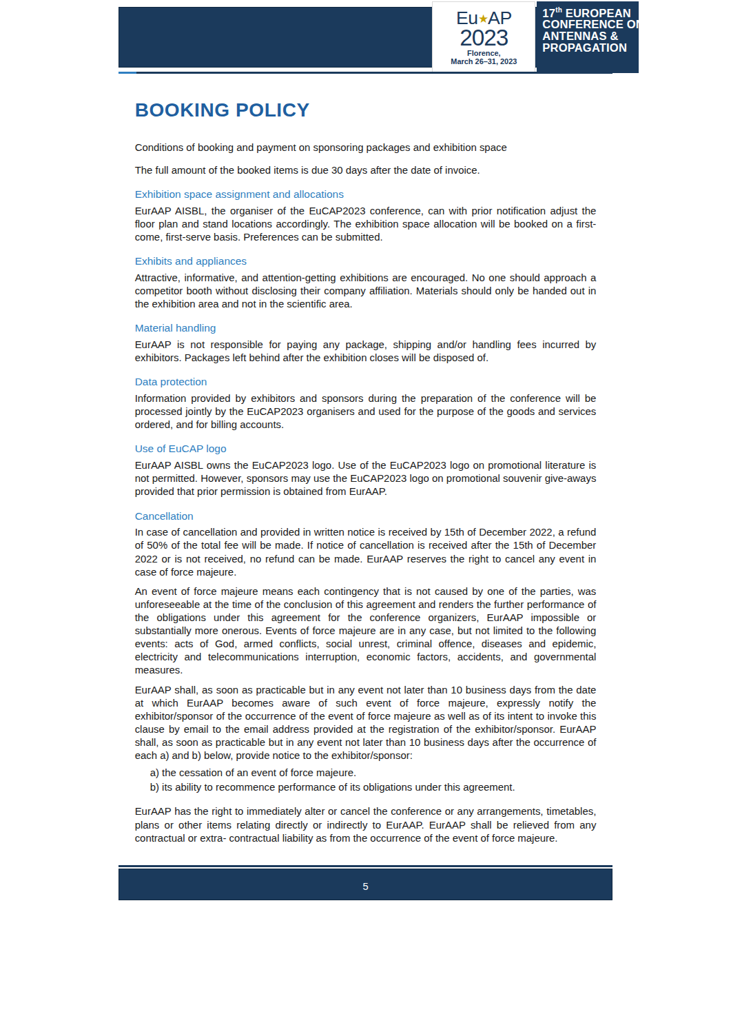Eu★AP
2023
Florence,
March 26–31, 2023
17th EUROPEAN
CONFERENCE ON
ANTENNAS &
PROPAGATION
BOOKING POLICY
Conditions of booking and payment on sponsoring packages and exhibition space
The full amount of the booked items is due 30 days after the date of invoice.
Exhibition space assignment and allocations
EurAAP AISBL, the organiser of the EuCAP2023 conference, can with prior notification adjust the floor plan and stand locations accordingly. The exhibition space allocation will be booked on a first-come, first-serve basis. Preferences can be submitted.
Exhibits and appliances
Attractive, informative, and attention-getting exhibitions are encouraged. No one should approach a competitor booth without disclosing their company affiliation. Materials should only be handed out in the exhibition area and not in the scientific area.
Material handling
EurAAP is not responsible for paying any package, shipping and/or handling fees incurred by exhibitors. Packages left behind after the exhibition closes will be disposed of.
Data protection
Information provided by exhibitors and sponsors during the preparation of the conference will be processed jointly by the EuCAP2023 organisers and used for the purpose of the goods and services ordered, and for billing accounts.
Use of EuCAP logo
EurAAP AISBL owns the EuCAP2023 logo. Use of the EuCAP2023 logo on promotional literature is not permitted. However, sponsors may use the EuCAP2023 logo on promotional souvenir give-aways provided that prior permission is obtained from EurAAP.
Cancellation
In case of cancellation and provided in written notice is received by 15th of December 2022, a refund of 50% of the total fee will be made. If notice of cancellation is received after the 15th of December 2022 or is not received, no refund can be made. EurAAP reserves the right to cancel any event in case of force majeure.
An event of force majeure means each contingency that is not caused by one of the parties, was unforeseeable at the time of the conclusion of this agreement and renders the further performance of the obligations under this agreement for the conference organizers, EurAAP impossible or substantially more onerous. Events of force majeure are in any case, but not limited to the following events: acts of God, armed conflicts, social unrest, criminal offence, diseases and epidemic, electricity and telecommunications interruption, economic factors, accidents, and governmental measures.
EurAAP shall, as soon as practicable but in any event not later than 10 business days from the date at which EurAAP becomes aware of such event of force majeure, expressly notify the exhibitor/sponsor of the occurrence of the event of force majeure as well as of its intent to invoke this clause by email to the email address provided at the registration of the exhibitor/sponsor. EurAAP shall, as soon as practicable but in any event not later than 10 business days after the occurrence of each a) and b) below, provide notice to the exhibitor/sponsor:
a) the cessation of an event of force majeure.
b) its ability to recommence performance of its obligations under this agreement.
EurAAP has the right to immediately alter or cancel the conference or any arrangements, timetables, plans or other items relating directly or indirectly to EurAAP. EurAAP shall be relieved from any contractual or extra- contractual liability as from the occurrence of the event of force majeure.
5